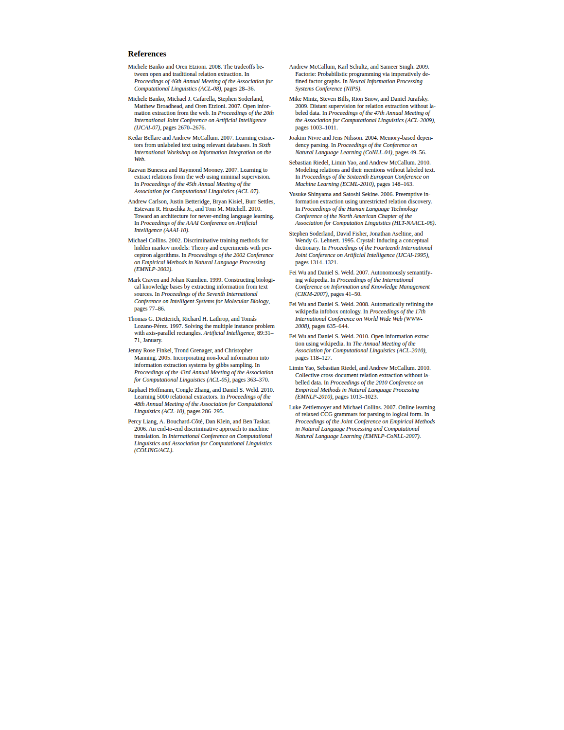References
Michele Banko and Oren Etzioni. 2008. The tradeoffs between open and traditional relation extraction. In Proceedings of 46th Annual Meeting of the Association for Computational Linguistics (ACL-08), pages 28–36.
Michele Banko, Michael J. Cafarella, Stephen Soderland, Matthew Broadhead, and Oren Etzioni. 2007. Open information extraction from the web. In Proceedings of the 20th International Joint Conference on Artificial Intelligence (IJCAI-07), pages 2670–2676.
Kedar Bellare and Andrew McCallum. 2007. Learning extractors from unlabeled text using relevant databases. In Sixth International Workshop on Information Integration on the Web.
Razvan Bunescu and Raymond Mooney. 2007. Learning to extract relations from the web using minimal supervision. In Proceedings of the 45th Annual Meeting of the Association for Computational Linguistics (ACL-07).
Andrew Carlson, Justin Betteridge, Bryan Kisiel, Burr Settles, Estevam R. Hruschka Jr., and Tom M. Mitchell. 2010. Toward an architecture for never-ending language learning. In Proceedings of the AAAI Conference on Artificial Intelligence (AAAI-10).
Michael Collins. 2002. Discriminative training methods for hidden markov models: Theory and experiments with perceptron algorithms. In Proceedings of the 2002 Conference on Empirical Methods in Natural Language Processing (EMNLP-2002).
Mark Craven and Johan Kumlien. 1999. Constructing biological knowledge bases by extracting information from text sources. In Proceedings of the Seventh International Conference on Intelligent Systems for Molecular Biology, pages 77–86.
Thomas G. Dietterich, Richard H. Lathrop, and Tomás Lozano-Pérez. 1997. Solving the multiple instance problem with axis-parallel rectangles. Artificial Intelligence, 89:31–71, January.
Jenny Rose Finkel, Trond Grenager, and Christopher Manning. 2005. Incorporating non-local information into information extraction systems by gibbs sampling. In Proceedings of the 43rd Annual Meeting of the Association for Computational Linguistics (ACL-05), pages 363–370.
Raphael Hoffmann, Congle Zhang, and Daniel S. Weld. 2010. Learning 5000 relational extractors. In Proceedings of the 48th Annual Meeting of the Association for Computational Linguistics (ACL-10), pages 286–295.
Percy Liang, A. Bouchard-Côté, Dan Klein, and Ben Taskar. 2006. An end-to-end discriminative approach to machine translation. In International Conference on Computational Linguistics and Association for Computational Linguistics (COLING/ACL).
Andrew McCallum, Karl Schultz, and Sameer Singh. 2009. Factorie: Probabilistic programming via imperatively defined factor graphs. In Neural Information Processing Systems Conference (NIPS).
Mike Mintz, Steven Bills, Rion Snow, and Daniel Jurafsky. 2009. Distant supervision for relation extraction without labeled data. In Proceedings of the 47th Annual Meeting of the Association for Computational Linguistics (ACL-2009), pages 1003–1011.
Joakim Nivre and Jens Nilsson. 2004. Memory-based dependency parsing. In Proceedings of the Conference on Natural Language Learning (CoNLL-04), pages 49–56.
Sebastian Riedel, Limin Yao, and Andrew McCallum. 2010. Modeling relations and their mentions without labeled text. In Proceedings of the Sixteenth European Conference on Machine Learning (ECML-2010), pages 148–163.
Yusuke Shinyama and Satoshi Sekine. 2006. Preemptive information extraction using unrestricted relation discovery. In Proceedings of the Human Language Technology Conference of the North American Chapter of the Association for Computation Linguistics (HLT-NAACL-06).
Stephen Soderland, David Fisher, Jonathan Aseltine, and Wendy G. Lehnert. 1995. Crystal: Inducing a conceptual dictionary. In Proceedings of the Fourteenth International Joint Conference on Artificial Intelligence (IJCAI-1995), pages 1314–1321.
Fei Wu and Daniel S. Weld. 2007. Autonomously semantifying wikipedia. In Proceedings of the International Conference on Information and Knowledge Management (CIKM-2007), pages 41–50.
Fei Wu and Daniel S. Weld. 2008. Automatically refining the wikipedia infobox ontology. In Proceedings of the 17th International Conference on World Wide Web (WWW-2008), pages 635–644.
Fei Wu and Daniel S. Weld. 2010. Open information extraction using wikipedia. In The Annual Meeting of the Association for Computational Linguistics (ACL-2010), pages 118–127.
Limin Yao, Sebastian Riedel, and Andrew McCallum. 2010. Collective cross-document relation extraction without labelled data. In Proceedings of the 2010 Conference on Empirical Methods in Natural Language Processing (EMNLP-2010), pages 1013–1023.
Luke Zettlemoyer and Michael Collins. 2007. Online learning of relaxed CCG grammars for parsing to logical form. In Proceedings of the Joint Conference on Empirical Methods in Natural Language Processing and Computational Natural Language Learning (EMNLP-CoNLL-2007).